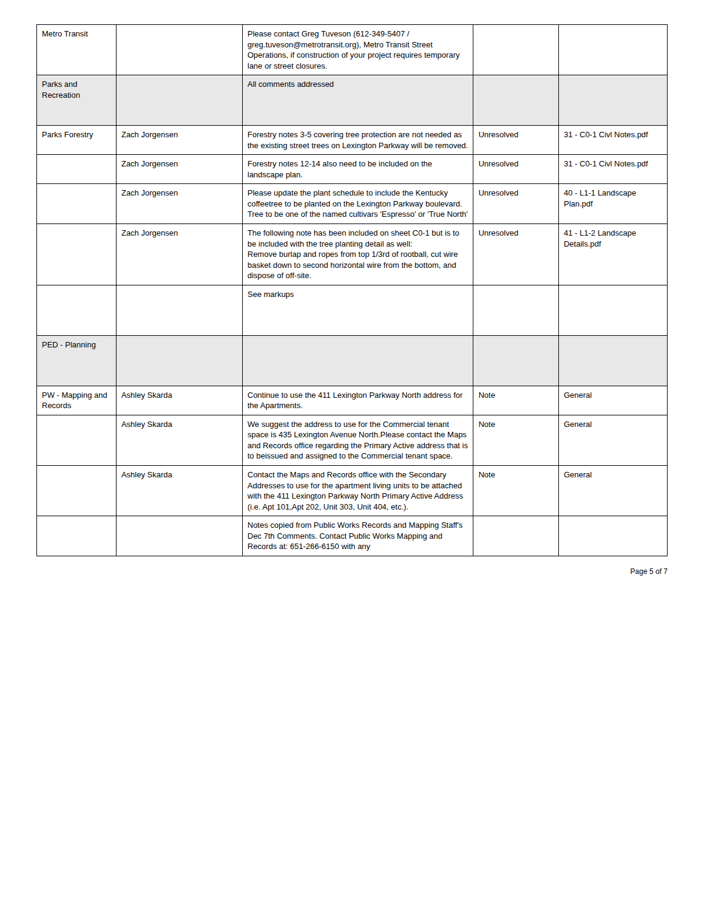| Metro Transit | | Please contact Greg Tuveson (612-349-5407 / greg.tuveson@metrotransit.org), Metro Transit Street Operations, if construction of your project requires temporary lane or street closures. | | |
| Parks and Recreation | | All comments addressed | | |
| Parks Forestry | Zach Jorgensen | Forestry notes 3-5 covering tree protection are not needed as the existing street trees on Lexington Parkway will be removed. | Unresolved | 31 - C0-1 Civl Notes.pdf |
| | Zach Jorgensen | Forestry notes 12-14 also need to be included on the landscape plan. | Unresolved | 31 - C0-1 Civl Notes.pdf |
| | Zach Jorgensen | Please update the plant schedule to include the Kentucky coffeetree to be planted on the Lexington Parkway boulevard. Tree to be one of the named cultivars 'Espresso' or 'True North' | Unresolved | 40 - L1-1 Landscape Plan.pdf |
| | Zach Jorgensen | The following note has been included on sheet C0-1 but is to be included with the tree planting detail as well: Remove burlap and ropes from top 1/3rd of rootball, cut wire basket down to second horizontal wire from the bottom, and dispose of off-site. | Unresolved | 41 - L1-2 Landscape Details.pdf |
| | | See markups | | |
| PED - Planning | | | | |
| PW - Mapping and Records | Ashley Skarda | Continue to use the 411 Lexington Parkway North address for the Apartments. | Note | General |
| | Ashley Skarda | We suggest the address to use for the Commercial tenant space is 435 Lexington Avenue North.Please contact the Maps and Records office regarding the Primary Active address that is to beissued and assigned to the Commercial tenant space. | Note | General |
| | Ashley Skarda | Contact the Maps and Records office with the Secondary Addresses to use for the apartment living units to be attached with the 411 Lexington Parkway North Primary Active Address (i.e. Apt 101,Apt 202, Unit 303, Unit 404, etc.). | Note | General |
| | | Notes copied from Public Works Records and Mapping Staff's Dec 7th Comments. Contact Public Works Mapping and Records at: 651-266-6150 with any | | |
Page 5 of 7